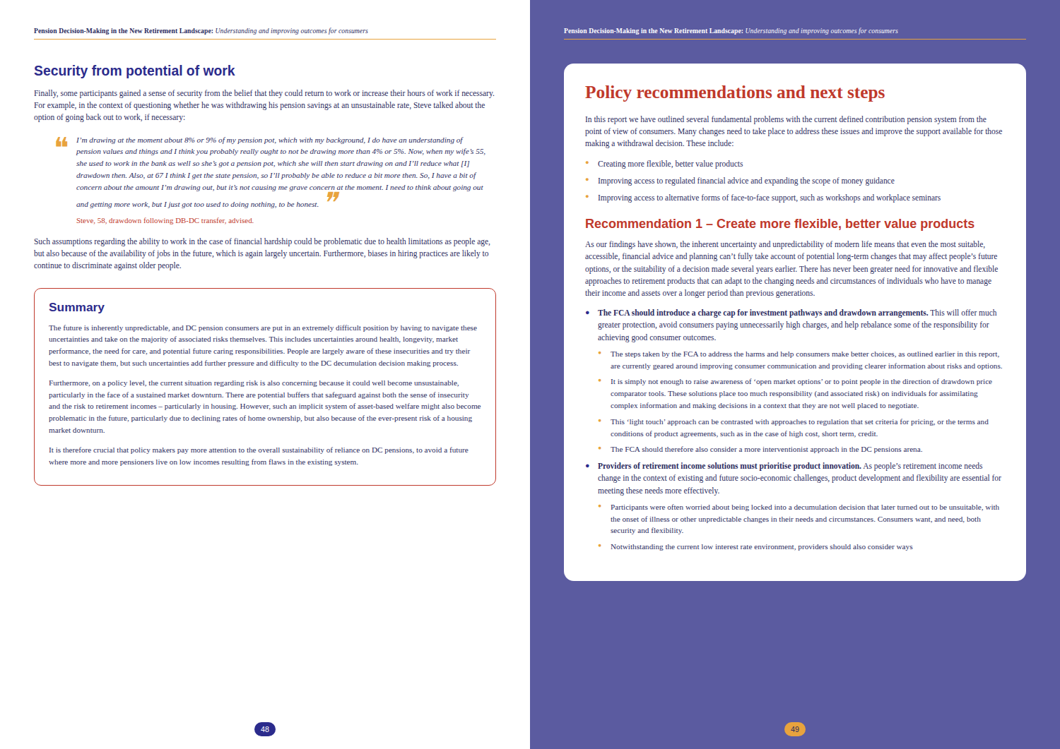Pension Decision-Making in the New Retirement Landscape: Understanding and improving outcomes for consumers
Security from potential of work
Finally, some participants gained a sense of security from the belief that they could return to work or increase their hours of work if necessary. For example, in the context of questioning whether he was withdrawing his pension savings at an unsustainable rate, Steve talked about the option of going back out to work, if necessary:
❝
I’m drawing at the moment about 8% or 9% of my pension pot, which with my background, I do have an understanding of pension values and things and I think you probably really ought to not be drawing more than 4% or 5%. Now, when my wife’s 55, she used to work in the bank as well so she’s got a pension pot, which she will then start drawing on and I’ll reduce what [I] drawdown then. Also, at 67 I think I get the state pension, so I’ll probably be able to reduce a bit more then. So, I have a bit of concern about the amount I’m drawing out, but it’s not causing me grave concern at the moment. I need to think about going out and getting more work, but I just got too used to doing nothing, to be honest.❞ Steve, 58, drawdown following DB-DC transfer, advised.
Such assumptions regarding the ability to work in the case of financial hardship could be problematic due to health limitations as people age, but also because of the availability of jobs in the future, which is again largely uncertain. Furthermore, biases in hiring practices are likely to continue to discriminate against older people.
Summary
The future is inherently unpredictable, and DC pension consumers are put in an extremely difficult position by having to navigate these uncertainties and take on the majority of associated risks themselves. This includes uncertainties around health, longevity, market performance, the need for care, and potential future caring responsibilities. People are largely aware of these insecurities and try their best to navigate them, but such uncertainties add further pressure and difficulty to the DC decumulation decision making process.
Furthermore, on a policy level, the current situation regarding risk is also concerning because it could well become unsustainable, particularly in the face of a sustained market downturn. There are potential buffers that safeguard against both the sense of insecurity and the risk to retirement incomes – particularly in housing. However, such an implicit system of asset-based welfare might also become problematic in the future, particularly due to declining rates of home ownership, but also because of the ever-present risk of a housing market downturn.
It is therefore crucial that policy makers pay more attention to the overall sustainability of reliance on DC pensions, to avoid a future where more and more pensioners live on low incomes resulting from flaws in the existing system.
48
Pension Decision-Making in the New Retirement Landscape: Understanding and improving outcomes for consumers
Policy recommendations and next steps
In this report we have outlined several fundamental problems with the current defined contribution pension system from the point of view of consumers. Many changes need to take place to address these issues and improve the support available for those making a withdrawal decision. These include:
Creating more flexible, better value products
Improving access to regulated financial advice and expanding the scope of money guidance
Improving access to alternative forms of face-to-face support, such as workshops and workplace seminars
Recommendation 1 – Create more flexible, better value products
As our findings have shown, the inherent uncertainty and unpredictability of modern life means that even the most suitable, accessible, financial advice and planning can’t fully take account of potential long-term changes that may affect people’s future options, or the suitability of a decision made several years earlier. There has never been greater need for innovative and flexible approaches to retirement products that can adapt to the changing needs and circumstances of individuals who have to manage their income and assets over a longer period than previous generations.
The FCA should introduce a charge cap for investment pathways and drawdown arrangements. This will offer much greater protection, avoid consumers paying unnecessarily high charges, and help rebalance some of the responsibility for achieving good consumer outcomes.
The steps taken by the FCA to address the harms and help consumers make better choices, as outlined earlier in this report, are currently geared around improving consumer communication and providing clearer information about risks and options.
It is simply not enough to raise awareness of ‘open market options’ or to point people in the direction of drawdown price comparator tools. These solutions place too much responsibility (and associated risk) on individuals for assimilating complex information and making decisions in a context that they are not well placed to negotiate.
This ‘light touch’ approach can be contrasted with approaches to regulation that set criteria for pricing, or the terms and conditions of product agreements, such as in the case of high cost, short term, credit.
The FCA should therefore also consider a more interventionist approach in the DC pensions arena.
Providers of retirement income solutions must prioritise product innovation. As people’s retirement income needs change in the context of existing and future socio-economic challenges, product development and flexibility are essential for meeting these needs more effectively.
Participants were often worried about being locked into a decumulation decision that later turned out to be unsuitable, with the onset of illness or other unpredictable changes in their needs and circumstances. Consumers want, and need, both security and flexibility.
Notwithstanding the current low interest rate environment, providers should also consider ways
49